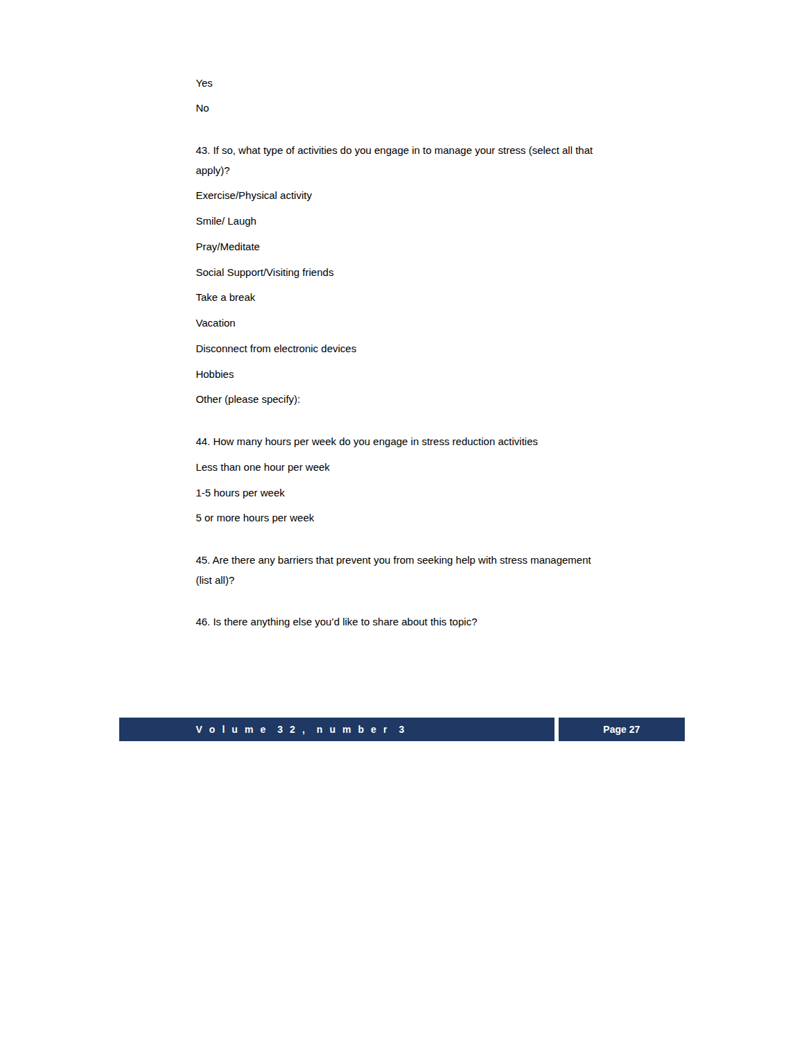Yes
No
43. If so, what type of activities do you engage in to manage your stress (select all that apply)?
Exercise/Physical activity
Smile/ Laugh
Pray/Meditate
Social Support/Visiting friends
Take a break
Vacation
Disconnect from electronic devices
Hobbies
Other (please specify):
44. How many hours per week do you engage in stress reduction activities
Less than one hour per week
1-5 hours per week
5 or more hours per week
45. Are there any barriers that prevent you from seeking help with stress management (list all)?
46. Is there anything else you’d like to share about this topic?
V o l u m e 3 2 , n u m b e r 3
Page 27